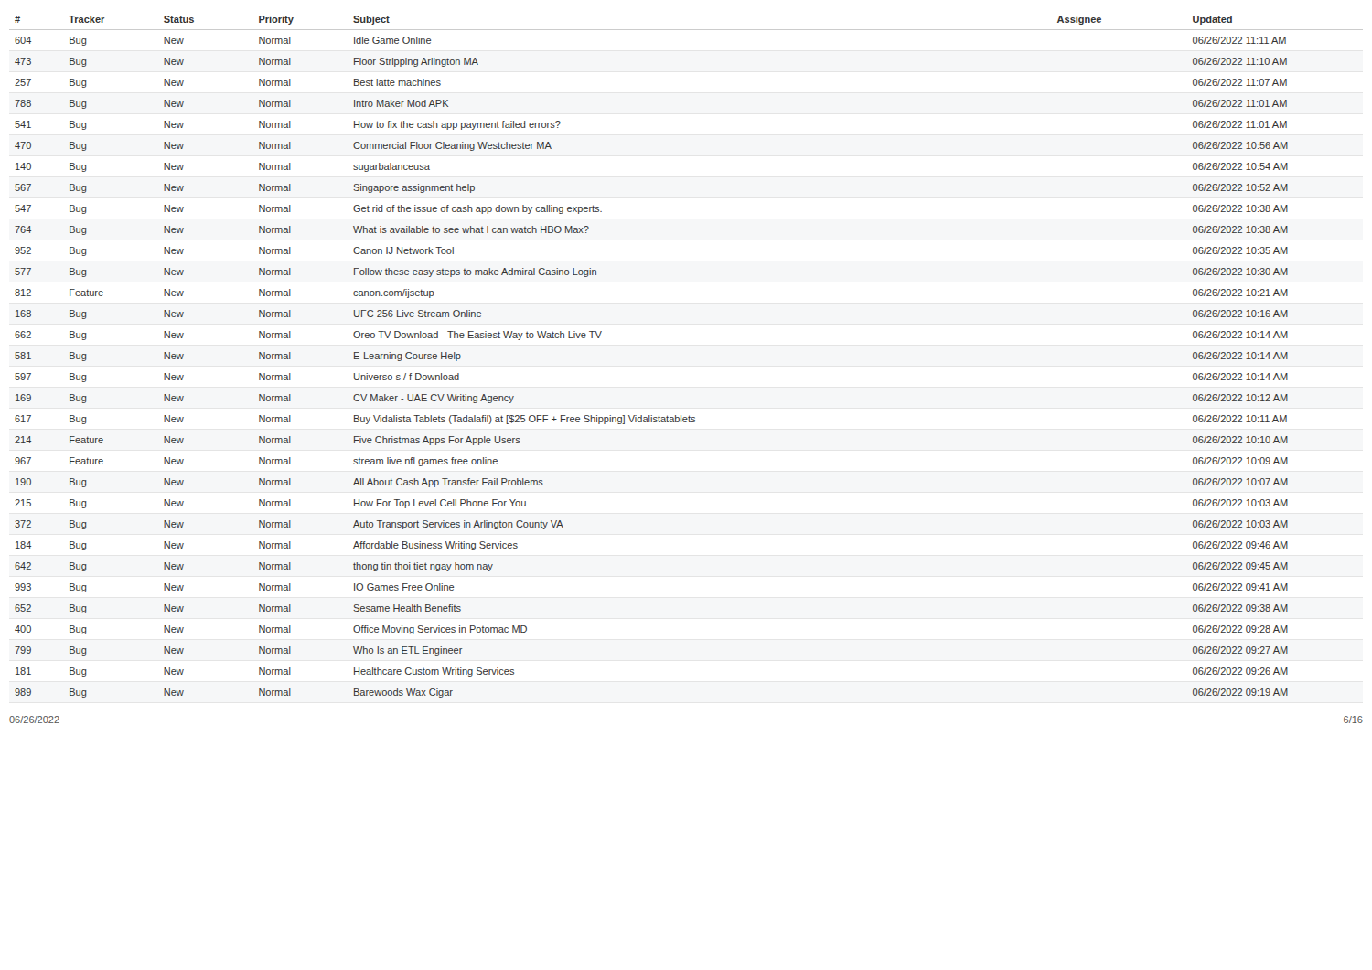| # | Tracker | Status | Priority | Subject | Assignee | Updated |
| --- | --- | --- | --- | --- | --- | --- |
| 604 | Bug | New | Normal | Idle Game Online | | 06/26/2022 11:11 AM |
| 473 | Bug | New | Normal | Floor Stripping Arlington MA | | 06/26/2022 11:10 AM |
| 257 | Bug | New | Normal | Best latte machines | | 06/26/2022 11:07 AM |
| 788 | Bug | New | Normal | Intro Maker Mod APK | | 06/26/2022 11:01 AM |
| 541 | Bug | New | Normal | How to fix the cash app payment failed errors? | | 06/26/2022 11:01 AM |
| 470 | Bug | New | Normal | Commercial Floor Cleaning Westchester MA | | 06/26/2022 10:56 AM |
| 140 | Bug | New | Normal | sugarbalanceusa | | 06/26/2022 10:54 AM |
| 567 | Bug | New | Normal | Singapore assignment help | | 06/26/2022 10:52 AM |
| 547 | Bug | New | Normal | Get rid of the issue of cash app down by calling experts. | | 06/26/2022 10:38 AM |
| 764 | Bug | New | Normal | What is available to see what I can watch HBO Max? | | 06/26/2022 10:38 AM |
| 952 | Bug | New | Normal | Canon IJ Network Tool | | 06/26/2022 10:35 AM |
| 577 | Bug | New | Normal | Follow these easy steps to make Admiral Casino Login | | 06/26/2022 10:30 AM |
| 812 | Feature | New | Normal | canon.com/ijsetup | | 06/26/2022 10:21 AM |
| 168 | Bug | New | Normal | UFC 256 Live Stream Online | | 06/26/2022 10:16 AM |
| 662 | Bug | New | Normal | Oreo TV Download - The Easiest Way to Watch Live TV | | 06/26/2022 10:14 AM |
| 581 | Bug | New | Normal | E-Learning Course Help | | 06/26/2022 10:14 AM |
| 597 | Bug | New | Normal | Universo s / f Download | | 06/26/2022 10:14 AM |
| 169 | Bug | New | Normal | CV Maker - UAE CV Writing Agency | | 06/26/2022 10:12 AM |
| 617 | Bug | New | Normal | Buy Vidalista Tablets (Tadalafil) at [$25 OFF + Free Shipping] Vidalistatablets | | 06/26/2022 10:11 AM |
| 214 | Feature | New | Normal | Five Christmas Apps For Apple Users | | 06/26/2022 10:10 AM |
| 967 | Feature | New | Normal | stream live nfl games free online | | 06/26/2022 10:09 AM |
| 190 | Bug | New | Normal | All About Cash App Transfer Fail Problems | | 06/26/2022 10:07 AM |
| 215 | Bug | New | Normal | How For Top Level Cell Phone For You | | 06/26/2022 10:03 AM |
| 372 | Bug | New | Normal | Auto Transport Services in Arlington County VA | | 06/26/2022 10:03 AM |
| 184 | Bug | New | Normal | Affordable Business Writing Services | | 06/26/2022 09:46 AM |
| 642 | Bug | New | Normal | thong tin thoi tiet ngay hom nay | | 06/26/2022 09:45 AM |
| 993 | Bug | New | Normal | IO Games Free Online | | 06/26/2022 09:41 AM |
| 652 | Bug | New | Normal | Sesame Health Benefits | | 06/26/2022 09:38 AM |
| 400 | Bug | New | Normal | Office Moving Services in Potomac MD | | 06/26/2022 09:28 AM |
| 799 | Bug | New | Normal | Who Is an ETL Engineer | | 06/26/2022 09:27 AM |
| 181 | Bug | New | Normal | Healthcare Custom Writing Services | | 06/26/2022 09:26 AM |
| 989 | Bug | New | Normal | Barewoods Wax Cigar | | 06/26/2022 09:19 AM |
06/26/2022 6/16